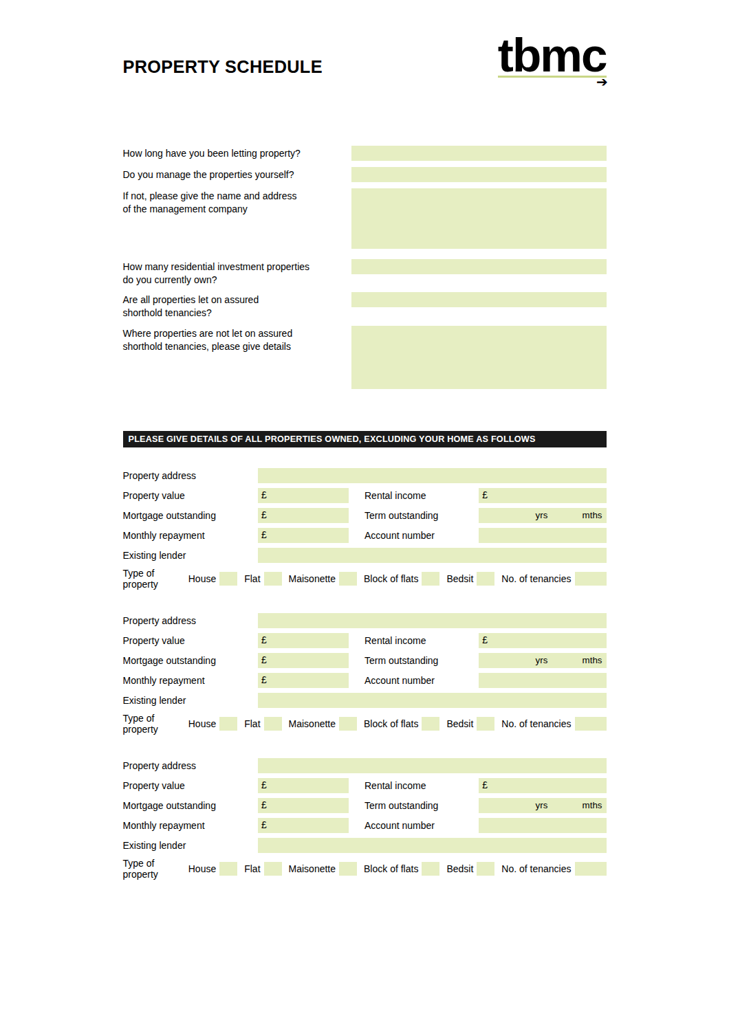PROPERTY SCHEDULE
tbmc
➔
How long have you been letting property?
Do you manage the properties yourself?
If not, please give the name and address
of the management company
How many residential investment properties
do you currently own?
Are all properties let on assured
shorthold tenancies?
Where properties are not let on assured
shorthold tenancies, please give details
PLEASE GIVE DETAILS OF ALL PROPERTIES OWNED, EXCLUDING YOUR HOME AS FOLLOWS
Property address
Property value
£
Rental income
£
Mortgage outstanding
£
Term outstanding
yrs mths
Monthly repayment
£
Account number
Existing lender
Type of property
House
Flat
Maisonette
Block of flats
Bedsit
No. of tenancies
Property address
Property value
£
Rental income
£
Mortgage outstanding
£
Term outstanding
yrs mths
Monthly repayment
£
Account number
Existing lender
Type of property
House
Flat
Maisonette
Block of flats
Bedsit
No. of tenancies
Property address
Property value
£
Rental income
£
Mortgage outstanding
£
Term outstanding
yrs mths
Monthly repayment
£
Account number
Existing lender
Type of property
House
Flat
Maisonette
Block of flats
Bedsit
No. of tenancies